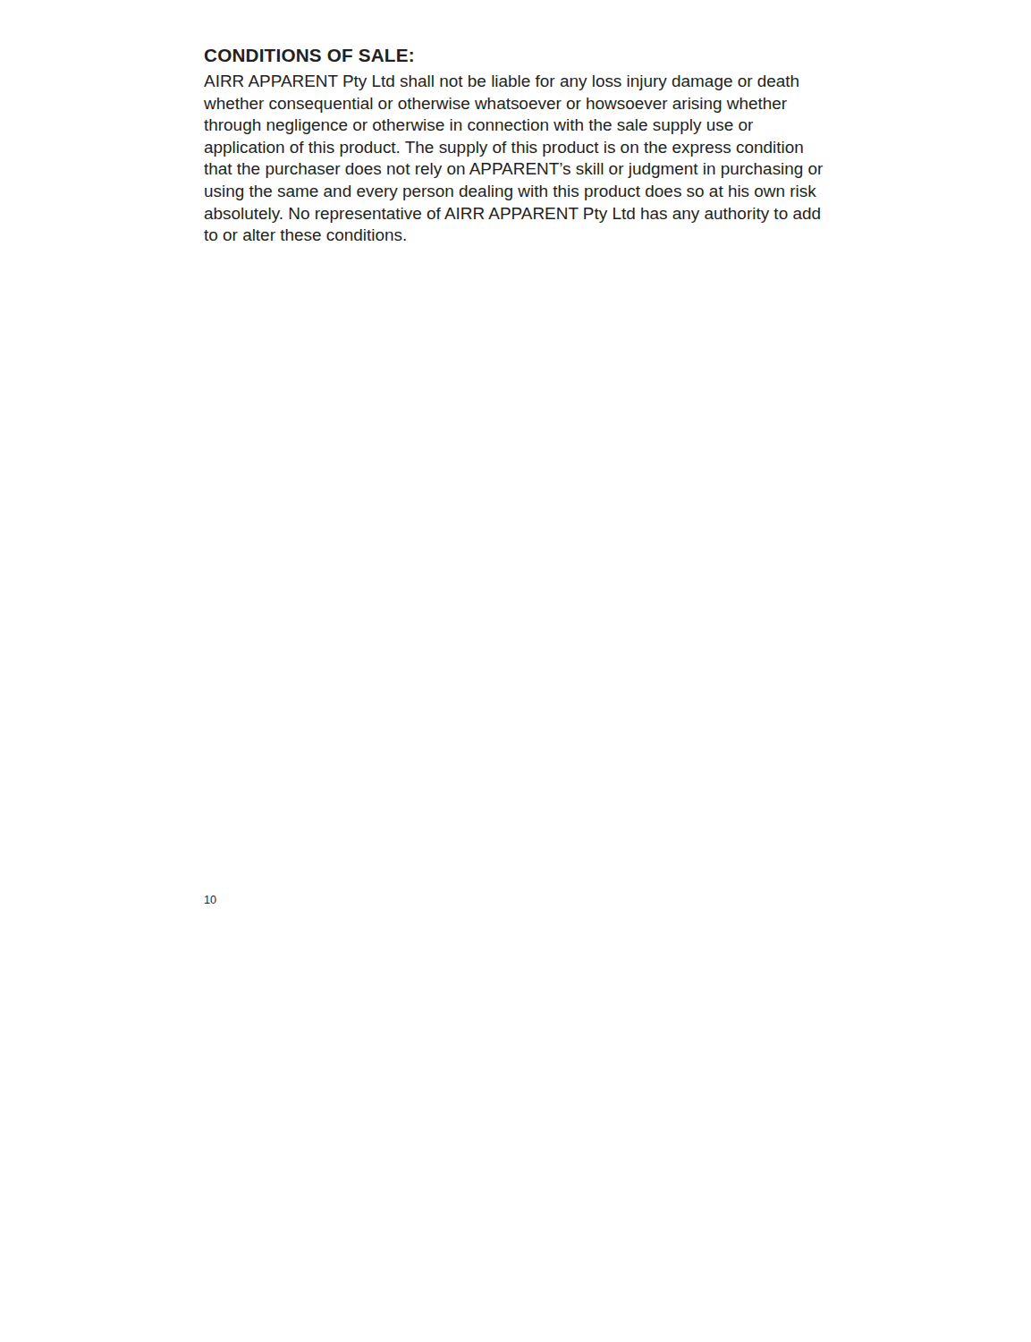CONDITIONS OF SALE:
AIRR APPARENT Pty Ltd shall not be liable for any loss injury damage or death whether consequential or otherwise whatsoever or howsoever arising whether through negligence or otherwise in connection with the sale supply use or application of this product. The supply of this product is on the express condition that the purchaser does not rely on APPARENT’s skill or judgment in purchasing or using the same and every person dealing with this product does so at his own risk absolutely. No representative of AIRR APPARENT Pty Ltd has any authority to add to or alter these conditions.
10